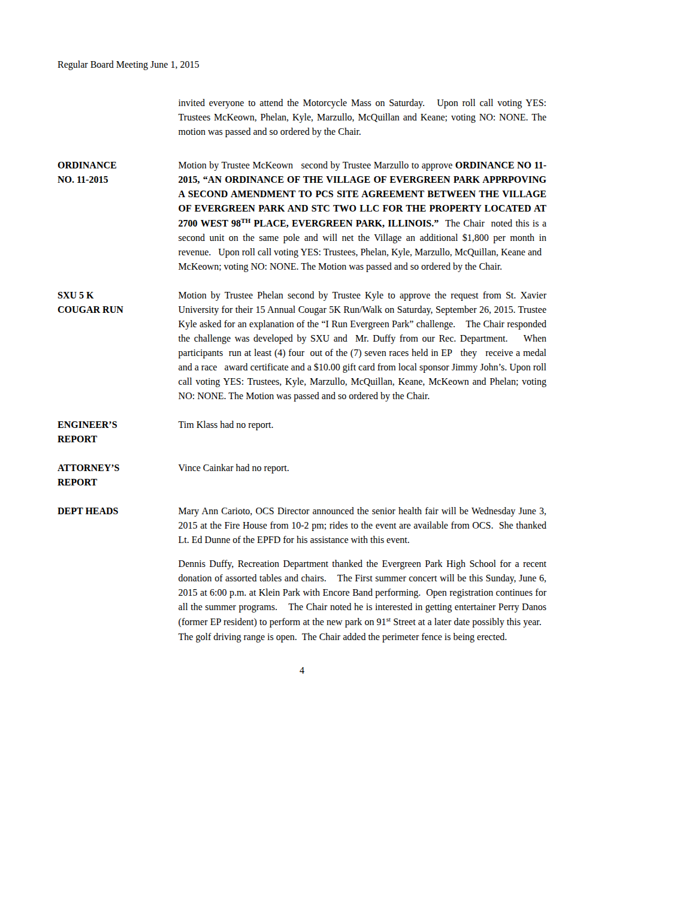Regular Board Meeting June 1, 2015
invited everyone to attend the Motorcycle Mass on Saturday. Upon roll call voting YES: Trustees McKeown, Phelan, Kyle, Marzullo, McQuillan and Keane; voting NO: NONE. The motion was passed and so ordered by the Chair.
Ordinance
No. 11-2015
Motion by Trustee McKeown second by Trustee Marzullo to approve ORDINANCE NO 11-2015, “AN ORDINANCE OF THE VILLAGE OF EVERGREEN PARK APPRPOVING A SECOND AMENDMENT TO PCS SITE AGREEMENT BETWEEN THE VILLAGE OF EVERGREEN PARK AND STC TWO LLC FOR THE PROPERTY LOCATED AT 2700 WEST 98TH PLACE, EVERGREEN PARK, ILLINOIS.” The Chair noted this is a second unit on the same pole and will net the Village an additional $1,800 per month in revenue. Upon roll call voting YES: Trustees, Phelan, Kyle, Marzullo, McQuillan, Keane and McKeown; voting NO: NONE. The Motion was passed and so ordered by the Chair.
SXU 5 K
Cougar Run
Motion by Trustee Phelan second by Trustee Kyle to approve the request from St. Xavier University for their 15 Annual Cougar 5K Run/Walk on Saturday, September 26, 2015. Trustee Kyle asked for an explanation of the “I Run Evergreen Park” challenge. The Chair responded the challenge was developed by SXU and Mr. Duffy from our Rec. Department. When participants run at least (4) four out of the (7) seven races held in EP they receive a medal and a race award certificate and a $10.00 gift card from local sponsor Jimmy John’s. Upon roll call voting YES: Trustees, Kyle, Marzullo, McQuillan, Keane, McKeown and Phelan; voting NO: NONE. The Motion was passed and so ordered by the Chair.
Engineer’s
Report
Tim Klass had no report.
Attorney’s
Report
Vince Cainkar had no report.
Dept Heads
Mary Ann Carioto, OCS Director announced the senior health fair will be Wednesday June 3, 2015 at the Fire House from 10-2 pm; rides to the event are available from OCS. She thanked Lt. Ed Dunne of the EPFD for his assistance with this event.
Dennis Duffy, Recreation Department thanked the Evergreen Park High School for a recent donation of assorted tables and chairs. The First summer concert will be this Sunday, June 6, 2015 at 6:00 p.m. at Klein Park with Encore Band performing. Open registration continues for all the summer programs. The Chair noted he is interested in getting entertainer Perry Danos (former EP resident) to perform at the new park on 91st Street at a later date possibly this year. The golf driving range is open. The Chair added the perimeter fence is being erected.
4